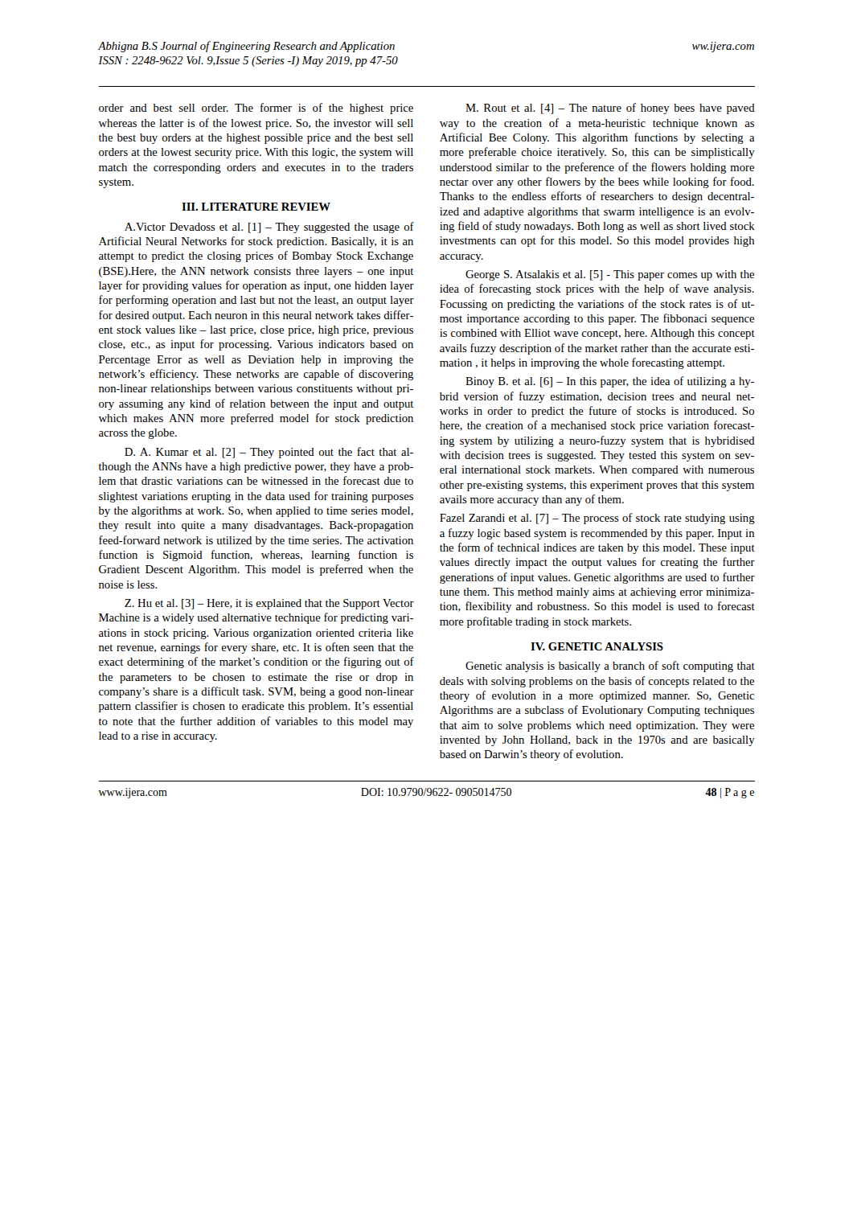Abhigna B.S Journal of Engineering Research and Application ww.ijera.com
ISSN : 2248-9622 Vol. 9,Issue 5 (Series -I) May 2019, pp 47-50
order and best sell order. The former is of the highest price whereas the latter is of the lowest price. So, the investor will sell the best buy orders at the highest possible price and the best sell orders at the lowest security price. With this logic, the system will match the corresponding orders and executes in to the traders system.
III. LITERATURE REVIEW
A.Victor Devadoss et al. [1] – They suggested the usage of Artificial Neural Networks for stock prediction. Basically, it is an attempt to predict the closing prices of Bombay Stock Exchange (BSE).Here, the ANN network consists three layers – one input layer for providing values for operation as input, one hidden layer for performing operation and last but not the least, an output layer for desired output. Each neuron in this neural network takes different stock values like – last price, close price, high price, previous close, etc., as input for processing. Various indicators based on Percentage Error as well as Deviation help in improving the network’s efficiency. These networks are capable of discovering non-linear relationships between various constituents without priory assuming any kind of relation between the input and output which makes ANN more preferred model for stock prediction across the globe.
D. A. Kumar et al. [2] – They pointed out the fact that although the ANNs have a high predictive power, they have a problem that drastic variations can be witnessed in the forecast due to slightest variations erupting in the data used for training purposes by the algorithms at work. So, when applied to time series model, they result into quite a many disadvantages. Back-propagation feed-forward network is utilized by the time series. The activation function is Sigmoid function, whereas, learning function is Gradient Descent Algorithm. This model is preferred when the noise is less.
Z. Hu et al. [3] – Here, it is explained that the Support Vector Machine is a widely used alternative technique for predicting variations in stock pricing. Various organization oriented criteria like net revenue, earnings for every share, etc. It is often seen that the exact determining of the market’s condition or the figuring out of the parameters to be chosen to estimate the rise or drop in company’s share is a difficult task. SVM, being a good non-linear pattern classifier is chosen to eradicate this problem. It’s essential to note that the further addition of variables to this model may lead to a rise in accuracy.
M. Rout et al. [4] – The nature of honey bees have paved way to the creation of a meta-heuristic technique known as Artificial Bee Colony. This algorithm functions by selecting a more preferable choice iteratively. So, this can be simplistically understood similar to the preference of the flowers holding more nectar over any other flowers by the bees while looking for food. Thanks to the endless efforts of researchers to design decentralized and adaptive algorithms that swarm intelligence is an evolving field of study nowadays. Both long as well as short lived stock investments can opt for this model. So this model provides high accuracy.
George S. Atsalakis et al. [5] - This paper comes up with the idea of forecasting stock prices with the help of wave analysis. Focussing on predicting the variations of the stock rates is of utmost importance according to this paper. The fibbonaci sequence is combined with Elliot wave concept, here. Although this concept avails fuzzy description of the market rather than the accurate estimation , it helps in improving the whole forecasting attempt.
Binoy B. et al. [6] – In this paper, the idea of utilizing a hybrid version of fuzzy estimation, decision trees and neural networks in order to predict the future of stocks is introduced. So here, the creation of a mechanised stock price variation forecasting system by utilizing a neuro-fuzzy system that is hybridised with decision trees is suggested. They tested this system on several international stock markets. When compared with numerous other pre-existing systems, this experiment proves that this system avails more accuracy than any of them.
Fazel Zarandi et al. [7] – The process of stock rate studying using a fuzzy logic based system is recommended by this paper. Input in the form of technical indices are taken by this model. These input values directly impact the output values for creating the further generations of input values. Genetic algorithms are used to further tune them. This method mainly aims at achieving error minimization, flexibility and robustness. So this model is used to forecast more profitable trading in stock markets.
IV. GENETIC ANALYSIS
Genetic analysis is basically a branch of soft computing that deals with solving problems on the basis of concepts related to the theory of evolution in a more optimized manner. So, Genetic Algorithms are a subclass of Evolutionary Computing techniques that aim to solve problems which need optimization. They were invented by John Holland, back in the 1970s and are basically based on Darwin’s theory of evolution.
www.ijera.com DOI: 10.9790/9622- 0905014750 48 | P a g e